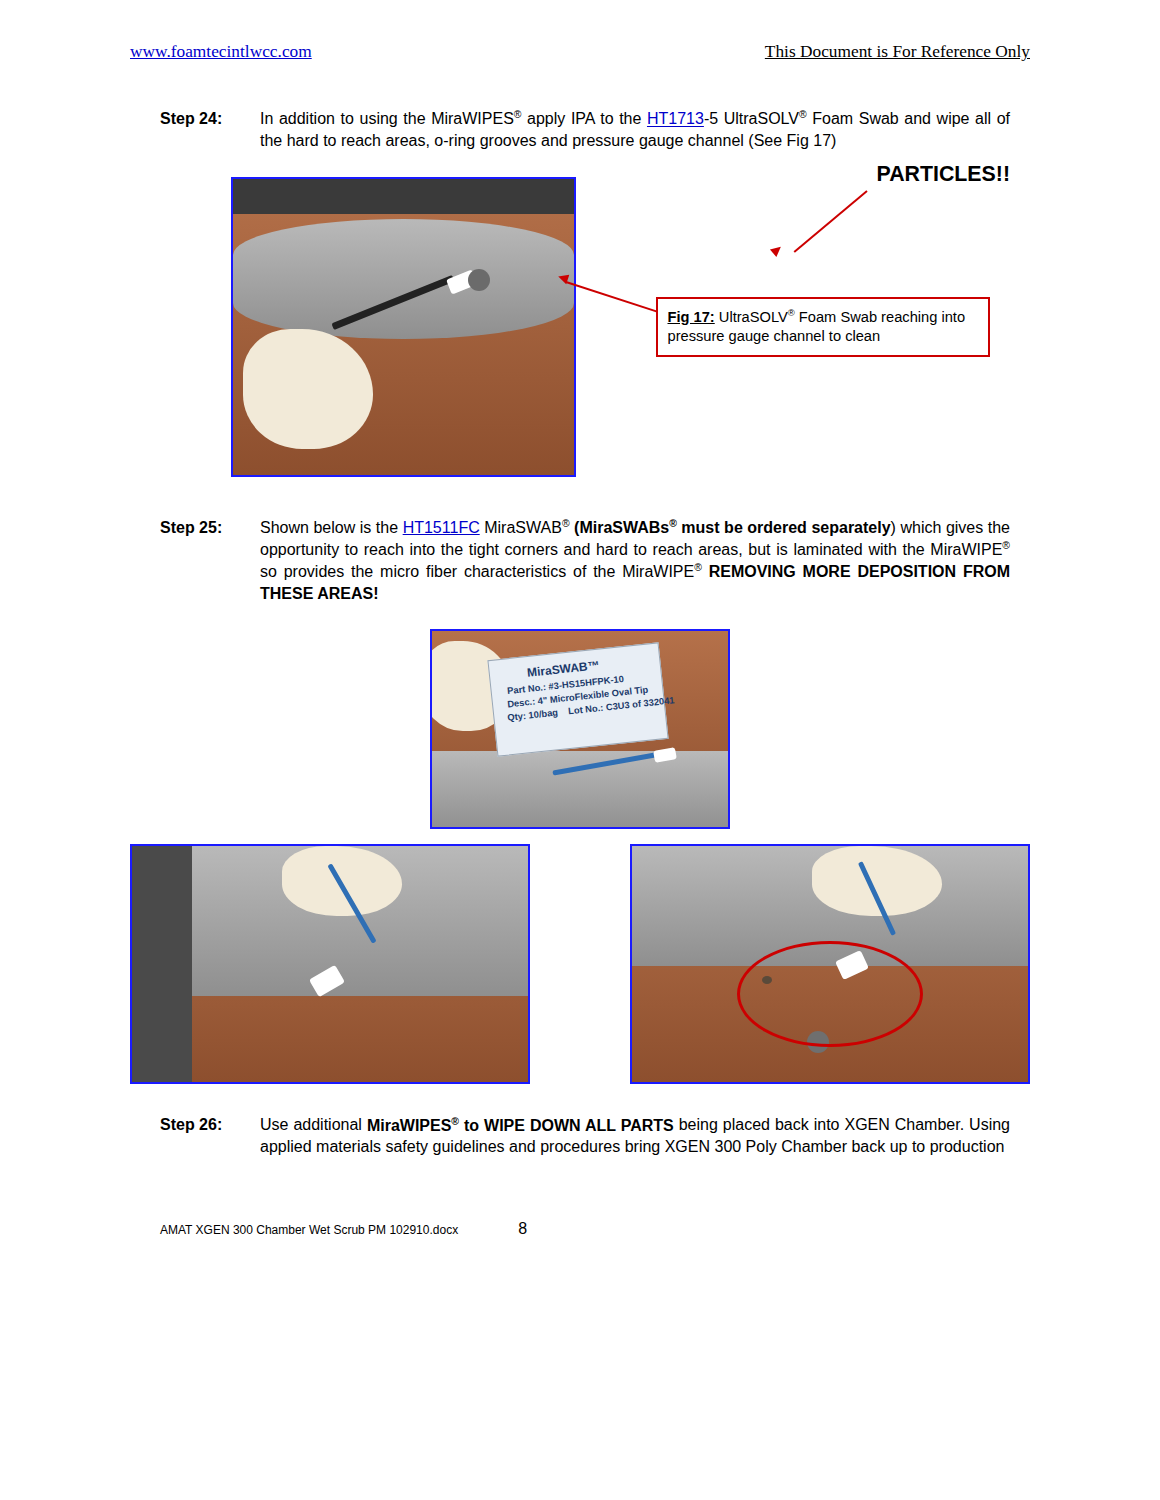www.foamtecintlwcc.com This Document is For Reference Only
Step 24:
In addition to using the MiraWIPES® apply IPA to the HT1713-5 UltraSOLV® Foam Swab and wipe all of the hard to reach areas, o-ring grooves and pressure gauge channel (See Fig 17)
Fig 17: UltraSOLV® Foam Swab reaching into pressure gauge channel to clean
Step 25:
Shown below is the HT1511FC MiraSWAB® (MiraSWABs® must be ordered separately) which gives the opportunity to reach into the tight corners and hard to reach areas, but is laminated with the MiraWIPE® so provides the micro fiber characteristics of the MiraWIPE® REMOVING MORE DEPOSITION FROM THESE AREAS!
MiraSWAB™
Part No.: #3-HS15HFPK-10
Desc.: 4" MicroFlexible Oval Tip
Qty: 10/bag Lot No.: C3U3 of 332041
PARTICLES!!
Step 26:
Use additional MiraWIPES® to WIPE DOWN ALL PARTS being placed back into XGEN Chamber. Using applied materials safety guidelines and procedures bring XGEN 300 Poly Chamber back up to production
AMAT XGEN 300 Chamber Wet Scrub PM 102910.docx 8